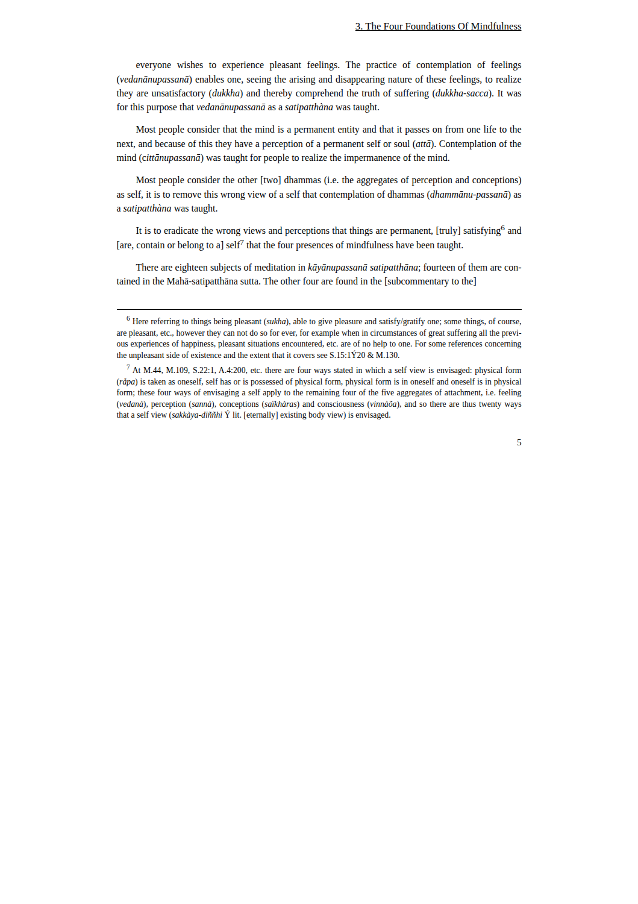3. The Four Foundations Of Mindfulness
everyone wishes to experience pleasant feelings. The practice of contemplation of feelings (vedanānupassanā) enables one, seeing the arising and disappearing nature of these feelings, to realize they are unsatisfactory (dukkha) and thereby comprehend the truth of suffering (dukkha-sacca). It was for this purpose that vedanānupassanā as a satipatthàna was taught.
Most people consider that the mind is a permanent entity and that it passes on from one life to the next, and because of this they have a perception of a permanent self or soul (attā). Contemplation of the mind (cittānupassanā) was taught for people to realize the impermanence of the mind.
Most people consider the other [two] dhammas (i.e. the aggregates of perception and conceptions) as self, it is to remove this wrong view of a self that contemplation of dhammas (dhammānu-passanā) as a satipatthàna was taught.
It is to eradicate the wrong views and perceptions that things are permanent, [truly] satisfying6 and [are, contain or belong to a] self7 that the four presences of mindfulness have been taught.
There are eighteen subjects of meditation in kāyānupassanā satipatthāna; fourteen of them are contained in the Mahā-satipatthāna sutta. The other four are found in the [subcommentary to the]
6 Here referring to things being pleasant (sukha), able to give pleasure and satisfy/gratify one; some things, of course, are pleasant, etc., however they can not do so for ever, for example when in circumstances of great suffering all the previous experiences of happiness, pleasant situations encountered, etc. are of no help to one. For some references concerning the unpleasant side of existence and the extent that it covers see S.15:1Ý20 & M.130.
7 At M.44, M.109, S.22:1, A.4:200, etc. there are four ways stated in which a self view is envisaged: physical form (råpa) is taken as oneself, self has or is possessed of physical form, physical form is in oneself and oneself is in physical form; these four ways of envisaging a self apply to the remaining four of the five aggregates of attachment, i.e. feeling (vedanà), perception (sannà), conceptions (saïkhàras) and consciousness (vinnàõa), and so there are thus twenty ways that a self view (sakkàya-diññhi Ý lit. [eternally] existing body view) is envisaged.
5